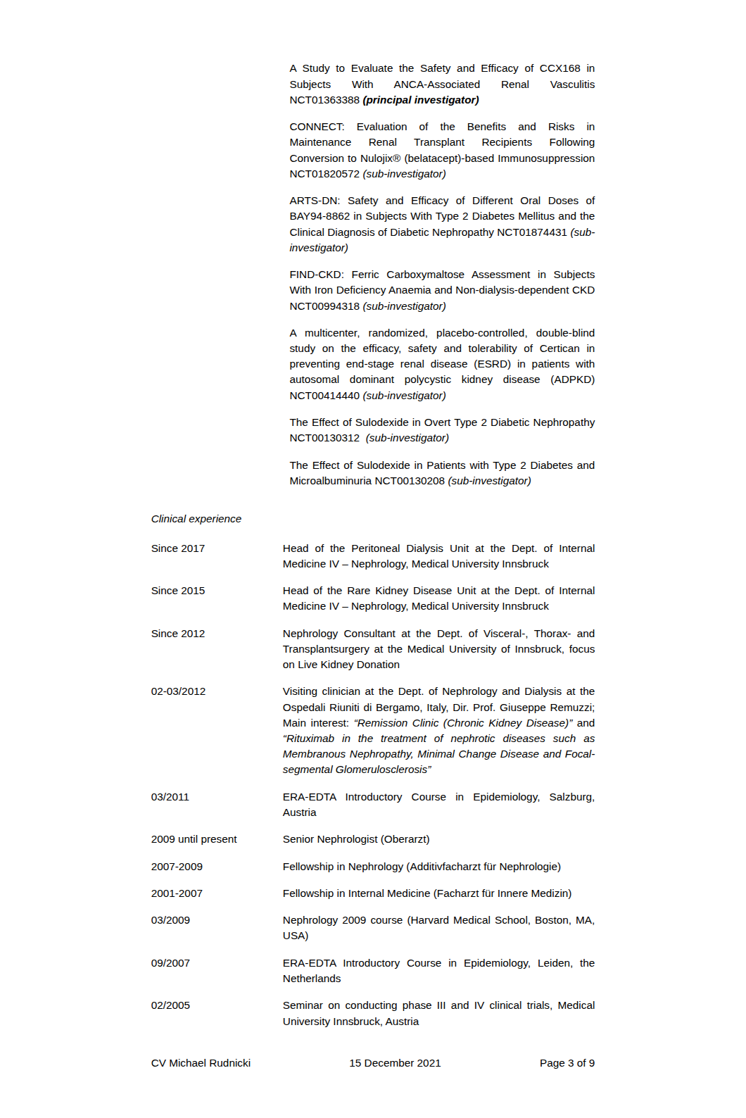A Study to Evaluate the Safety and Efficacy of CCX168 in Subjects With ANCA-Associated Renal Vasculitis NCT01363388 (principal investigator)
CONNECT: Evaluation of the Benefits and Risks in Maintenance Renal Transplant Recipients Following Conversion to Nulojix® (belatacept)-based Immunosuppression NCT01820572 (sub-investigator)
ARTS-DN: Safety and Efficacy of Different Oral Doses of BAY94-8862 in Subjects With Type 2 Diabetes Mellitus and the Clinical Diagnosis of Diabetic Nephropathy NCT01874431 (sub-investigator)
FIND-CKD: Ferric Carboxymaltose Assessment in Subjects With Iron Deficiency Anaemia and Non-dialysis-dependent CKD NCT00994318 (sub-investigator)
A multicenter, randomized, placebo-controlled, double-blind study on the efficacy, safety and tolerability of Certican in preventing end-stage renal disease (ESRD) in patients with autosomal dominant polycystic kidney disease (ADPKD) NCT00414440 (sub-investigator)
The Effect of Sulodexide in Overt Type 2 Diabetic Nephropathy NCT00130312 (sub-investigator)
The Effect of Sulodexide in Patients with Type 2 Diabetes and Microalbuminuria NCT00130208 (sub-investigator)
Clinical experience
| Since 2017 | Head of the Peritoneal Dialysis Unit at the Dept. of Internal Medicine IV – Nephrology, Medical University Innsbruck |
| Since 2015 | Head of the Rare Kidney Disease Unit at the Dept. of Internal Medicine IV – Nephrology, Medical University Innsbruck |
| Since 2012 | Nephrology Consultant at the Dept. of Visceral-, Thorax- and Transplantsurgery at the Medical University of Innsbruck, focus on Live Kidney Donation |
| 02-03/2012 | Visiting clinician at the Dept. of Nephrology and Dialysis at the Ospedali Riuniti di Bergamo, Italy, Dir. Prof. Giuseppe Remuzzi; Main interest: “Remission Clinic (Chronic Kidney Disease)” and “Rituximab in the treatment of nephrotic diseases such as Membranous Nephropathy, Minimal Change Disease and Focal-segmental Glomerulosclerosis” |
| 03/2011 | ERA-EDTA Introductory Course in Epidemiology, Salzburg, Austria |
| 2009 until present | Senior Nephrologist (Oberarzt) |
| 2007-2009 | Fellowship in Nephrology (Additivfacharzt für Nephrologie) |
| 2001-2007 | Fellowship in Internal Medicine (Facharzt für Innere Medizin) |
| 03/2009 | Nephrology 2009 course (Harvard Medical School, Boston, MA, USA) |
| 09/2007 | ERA-EDTA Introductory Course in Epidemiology, Leiden, the Netherlands |
| 02/2005 | Seminar on conducting phase III and IV clinical trials, Medical University Innsbruck, Austria |
CV Michael Rudnicki
15 December 2021
Page 3 of 9